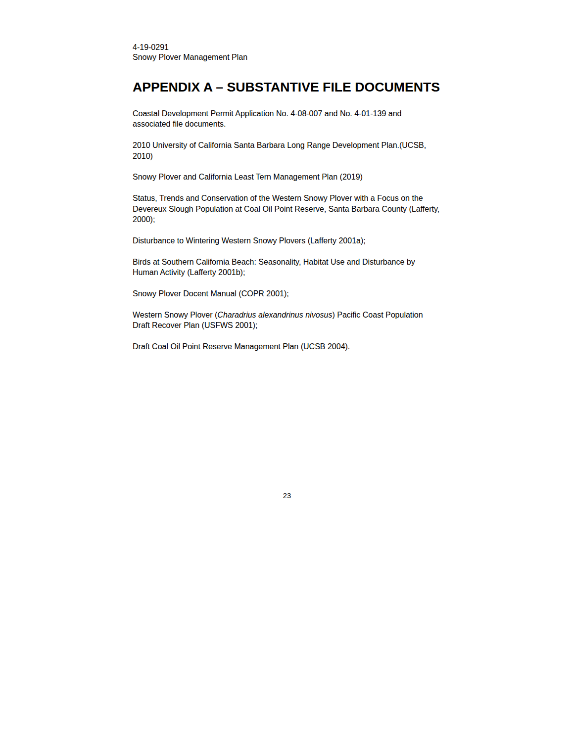4-19-0291
Snowy Plover Management Plan
APPENDIX A – SUBSTANTIVE FILE DOCUMENTS
Coastal Development Permit Application No. 4-08-007 and No. 4-01-139 and associated file documents.
2010 University of California Santa Barbara Long Range Development Plan.(UCSB, 2010)
Snowy Plover and California Least Tern Management Plan (2019)
Status, Trends and Conservation of the Western Snowy Plover with a Focus on the Devereux Slough Population at Coal Oil Point Reserve, Santa Barbara County (Lafferty, 2000);
Disturbance to Wintering Western Snowy Plovers (Lafferty 2001a);
Birds at Southern California Beach: Seasonality, Habitat Use and Disturbance by Human Activity (Lafferty 2001b);
Snowy Plover Docent Manual (COPR 2001);
Western Snowy Plover (Charadrius alexandrinus nivosus) Pacific Coast Population Draft Recover Plan (USFWS 2001);
Draft Coal Oil Point Reserve Management Plan (UCSB 2004).
23